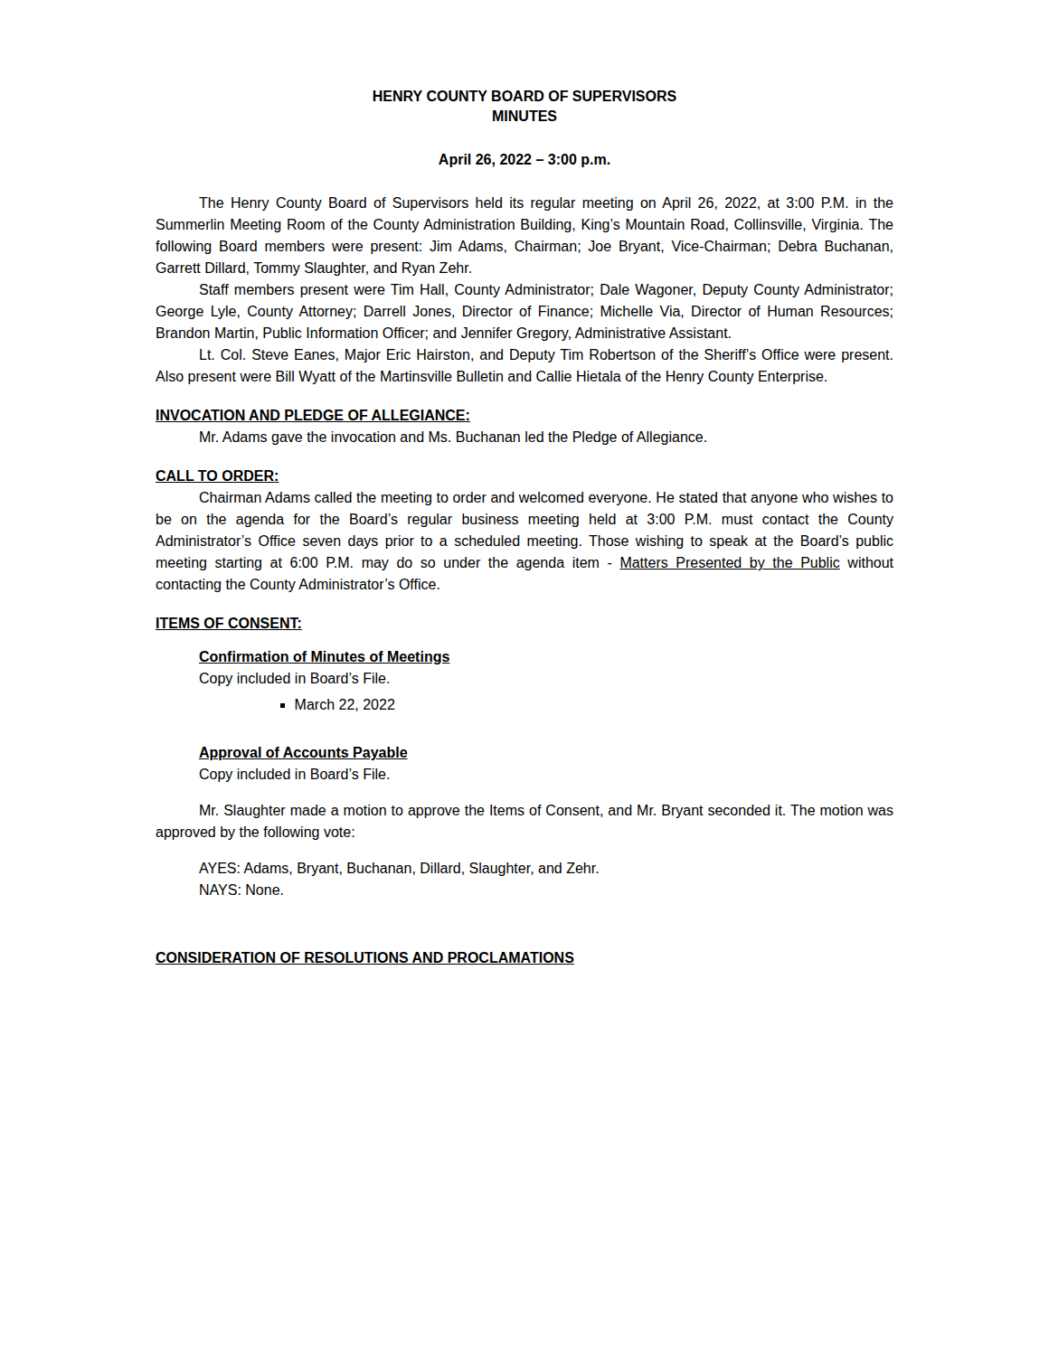HENRY COUNTY BOARD OF SUPERVISORS
MINUTES
April 26, 2022 – 3:00 p.m.
The Henry County Board of Supervisors held its regular meeting on April 26, 2022, at 3:00 P.M. in the Summerlin Meeting Room of the County Administration Building, King’s Mountain Road, Collinsville, Virginia. The following Board members were present: Jim Adams, Chairman; Joe Bryant, Vice-Chairman; Debra Buchanan, Garrett Dillard, Tommy Slaughter, and Ryan Zehr.
Staff members present were Tim Hall, County Administrator; Dale Wagoner, Deputy County Administrator; George Lyle, County Attorney; Darrell Jones, Director of Finance; Michelle Via, Director of Human Resources; Brandon Martin, Public Information Officer; and Jennifer Gregory, Administrative Assistant.
Lt. Col. Steve Eanes, Major Eric Hairston, and Deputy Tim Robertson of the Sheriff’s Office were present. Also present were Bill Wyatt of the Martinsville Bulletin and Callie Hietala of the Henry County Enterprise.
INVOCATION AND PLEDGE OF ALLEGIANCE:
Mr. Adams gave the invocation and Ms. Buchanan led the Pledge of Allegiance.
CALL TO ORDER:
Chairman Adams called the meeting to order and welcomed everyone. He stated that anyone who wishes to be on the agenda for the Board’s regular business meeting held at 3:00 P.M. must contact the County Administrator’s Office seven days prior to a scheduled meeting. Those wishing to speak at the Board’s public meeting starting at 6:00 P.M. may do so under the agenda item - Matters Presented by the Public without contacting the County Administrator’s Office.
ITEMS OF CONSENT:
Confirmation of Minutes of Meetings
Copy included in Board’s File.
March 22, 2022
Approval of Accounts Payable
Copy included in Board’s File.
Mr. Slaughter made a motion to approve the Items of Consent, and Mr. Bryant seconded it. The motion was approved by the following vote:
AYES: Adams, Bryant, Buchanan, Dillard, Slaughter, and Zehr.
NAYS: None.
CONSIDERATION OF RESOLUTIONS AND PROCLAMATIONS